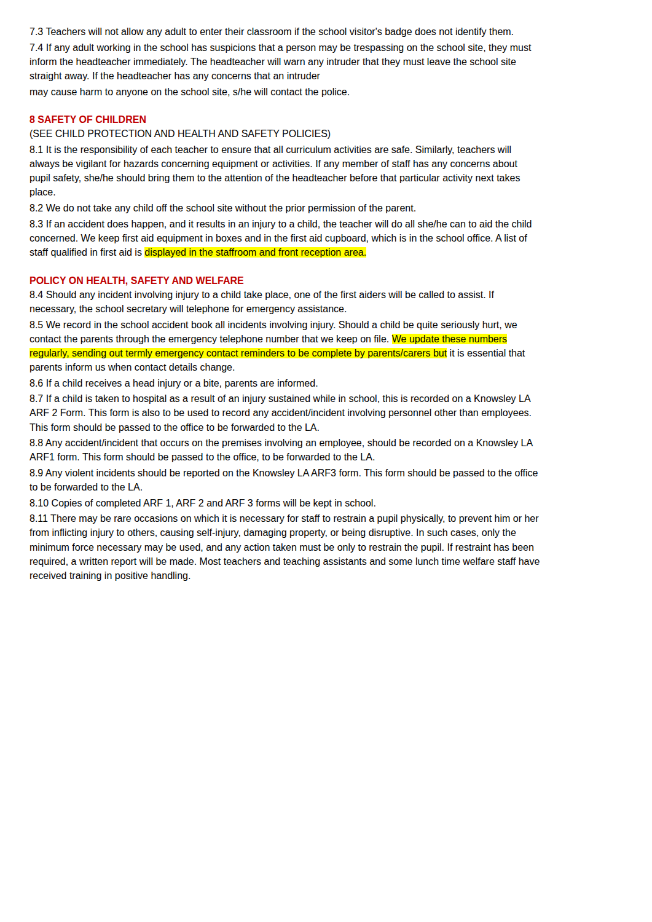7.3 Teachers will not allow any adult to enter their classroom if the school visitor's badge does not identify them.
7.4 If any adult working in the school has suspicions that a person may be trespassing on the school site, they must inform the headteacher immediately. The headteacher will warn any intruder that they must leave the school site straight away. If the headteacher has any concerns that an intruder
may cause harm to anyone on the school site, s/he will contact the police.
8 SAFETY OF CHILDREN
(SEE CHILD PROTECTION AND HEALTH AND SAFETY POLICIES)
8.1 It is the responsibility of each teacher to ensure that all curriculum activities are safe. Similarly, teachers will always be vigilant for hazards concerning equipment or activities. If any member of staff has any concerns about pupil safety, she/he should bring them to the attention of the headteacher before that particular activity next takes place.
8.2 We do not take any child off the school site without the prior permission of the parent.
8.3 If an accident does happen, and it results in an injury to a child, the teacher will do all she/he can to aid the child concerned. We keep first aid equipment in boxes and in the first aid cupboard, which is in the school office. A list of staff qualified in first aid is displayed in the staffroom and front reception area.
POLICY ON HEALTH, SAFETY AND WELFARE
8.4 Should any incident involving injury to a child take place, one of the first aiders will be called to assist. If necessary, the school secretary will telephone for emergency assistance.
8.5 We record in the school accident book all incidents involving injury. Should a child be quite seriously hurt, we contact the parents through the emergency telephone number that we keep on file. We update these numbers regularly, sending out termly emergency contact reminders to be complete by parents/carers but it is essential that parents inform us when contact details change.
8.6 If a child receives a head injury or a bite, parents are informed.
8.7 If a child is taken to hospital as a result of an injury sustained while in school, this is recorded on a Knowsley LA ARF 2 Form. This form is also to be used to record any accident/incident involving personnel other than employees. This form should be passed to the office to be forwarded to the LA.
8.8 Any accident/incident that occurs on the premises involving an employee, should be recorded on a Knowsley LA ARF1 form. This form should be passed to the office, to be forwarded to the LA.
8.9 Any violent incidents should be reported on the Knowsley LA ARF3 form. This form should be passed to the office to be forwarded to the LA.
8.10 Copies of completed ARF 1, ARF 2 and ARF 3 forms will be kept in school.
8.11 There may be rare occasions on which it is necessary for staff to restrain a pupil physically, to prevent him or her from inflicting injury to others, causing self-injury, damaging property, or being disruptive. In such cases, only the minimum force necessary may be used, and any action taken must be only to restrain the pupil. If restraint has been required, a written report will be made. Most teachers and teaching assistants and some lunch time welfare staff have received training in positive handling.